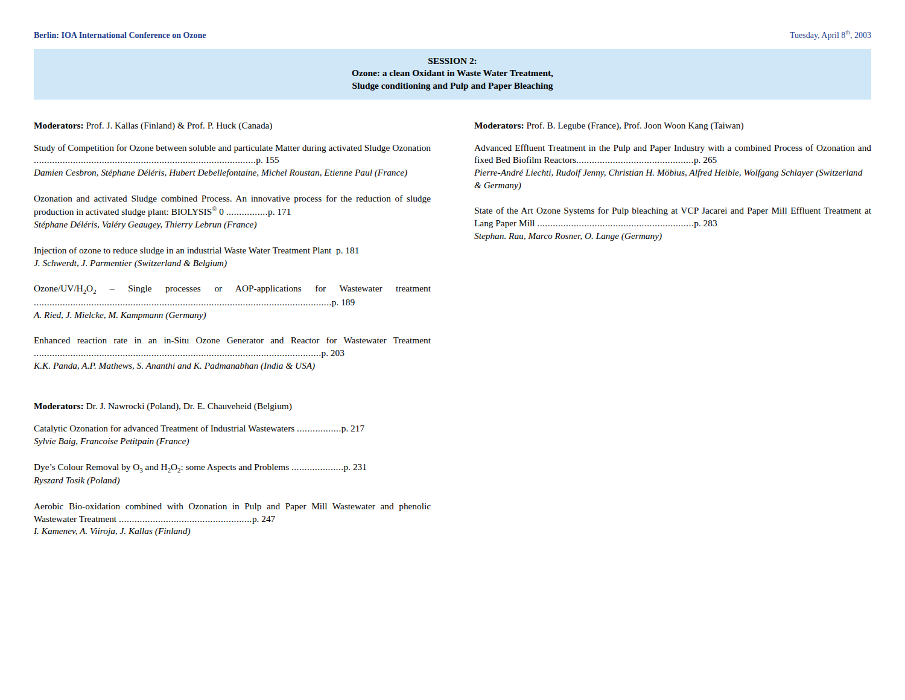Berlin: IOA International Conference on Ozone
Tuesday, April 8th, 2003
SESSION 2:
Ozone: a clean Oxidant in Waste Water Treatment,
Sludge conditioning and Pulp and Paper Bleaching
Moderators: Prof. J. Kallas (Finland) & Prof. P. Huck (Canada)
Study of Competition for Ozone between soluble and particulate Matter during activated Sludge Ozonation ..................................................................................... p. 155
Damien Cesbron, Stéphane Déléris, Hubert Debellefontaine, Michel Roustan, Etienne Paul (France)
Ozonation and activated Sludge combined Process. An innovative process for the reduction of sludge production in activated sludge plant: BIOLYSIS® 0 ................ p. 171
Stéphane Déléris, Valéry Geaugey, Thierry Lebrun (France)
Injection of ozone to reduce sludge in an industrial Waste Water Treatment Plant p. 181
J. Schwerdt, J. Parmentier (Switzerland & Belgium)
Ozone/UV/H2O2 – Single processes or AOP-applications for Wastewater treatment .................................................................................................................. p. 189
A. Ried, J. Mielcke, M. Kampmann (Germany)
Enhanced reaction rate in an in-Situ Ozone Generator and Reactor for Wastewater Treatment .............................................................................................................. p. 203
K.K. Panda, A.P. Mathews, S. Ananthi and K. Padmanabhan (India & USA)
Moderators: Dr. J. Nawrocki (Poland), Dr. E. Chauveheid (Belgium)
Catalytic Ozonation for advanced Treatment of Industrial Wastewaters ................. p. 217
Sylvie Baig, Francoise Petitpain (France)
Dye’s Colour Removal by O3 and H2O2: some Aspects and Problems .................... p. 231
Ryszard Tosik (Poland)
Aerobic Bio-oxidation combined with Ozonation in Pulp and Paper Mill Wastewater and phenolic Wastewater Treatment ................................................... p. 247
I. Kamenev, A. Viiroja, J. Kallas (Finland)
Moderators: Prof. B. Legube (France), Prof. Joon Woon Kang (Taiwan)
Advanced Effluent Treatment in the Pulp and Paper Industry with a combined Process of Ozonation and fixed Bed Biofilm Reactors............................................. p. 265
Pierre-André Liechti, Rudolf Jenny, Christian H. Möbius, Alfred Heible, Wolfgang Schlayer (Switzerland & Germany)
State of the Art Ozone Systems for Pulp bleaching at VCP Jacarei and Paper Mill Effluent Treatment at Lang Paper Mill ............................................................ p. 283
Stephan. Rau, Marco Rosner, O. Lange (Germany)